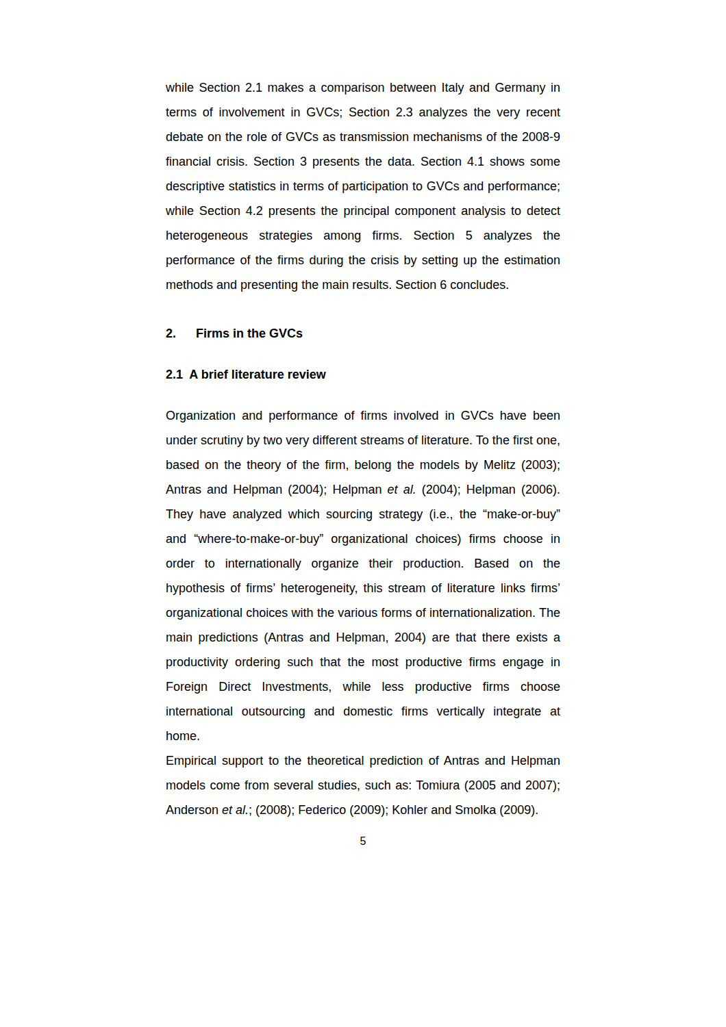while Section 2.1 makes a comparison between Italy and Germany in terms of involvement in GVCs; Section 2.3 analyzes the very recent debate on the role of GVCs as transmission mechanisms of the 2008-9 financial crisis. Section 3 presents the data. Section 4.1 shows some descriptive statistics in terms of participation to GVCs and performance; while Section 4.2 presents the principal component analysis to detect heterogeneous strategies among firms. Section 5 analyzes the performance of the firms during the crisis by setting up the estimation methods and presenting the main results. Section 6 concludes.
2. Firms in the GVCs
2.1 A brief literature review
Organization and performance of firms involved in GVCs have been under scrutiny by two very different streams of literature. To the first one, based on the theory of the firm, belong the models by Melitz (2003); Antras and Helpman (2004); Helpman et al. (2004); Helpman (2006). They have analyzed which sourcing strategy (i.e., the “make-or-buy” and “where-to-make-or-buy” organizational choices) firms choose in order to internationally organize their production. Based on the hypothesis of firms’ heterogeneity, this stream of literature links firms’ organizational choices with the various forms of internationalization. The main predictions (Antras and Helpman, 2004) are that there exists a productivity ordering such that the most productive firms engage in Foreign Direct Investments, while less productive firms choose international outsourcing and domestic firms vertically integrate at home.
Empirical support to the theoretical prediction of Antras and Helpman models come from several studies, such as: Tomiura (2005 and 2007); Anderson et al.; (2008); Federico (2009); Kohler and Smolka (2009).
5